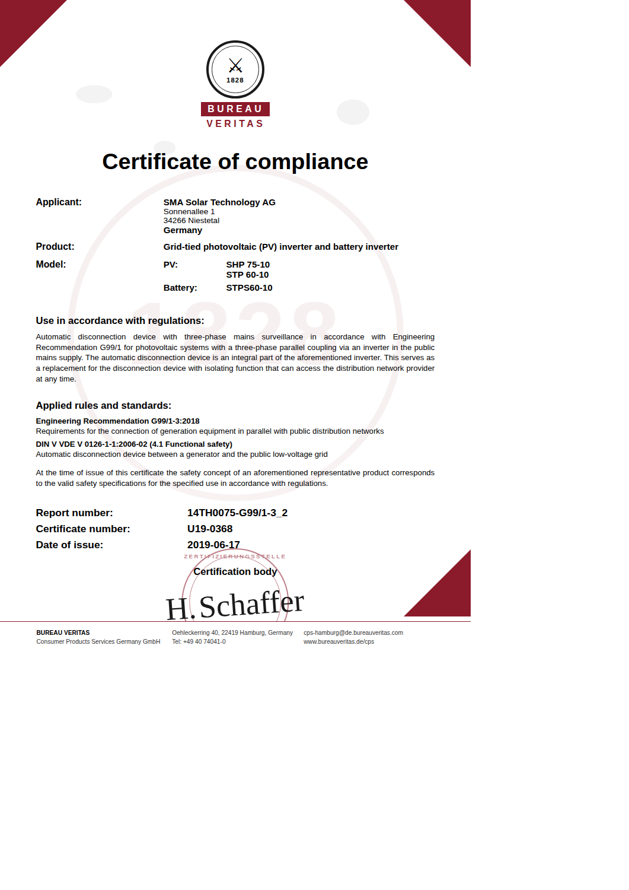1828
⚔
1828
BUREAU VERITAS
Certificate of compliance
| Applicant: | SMA Solar Technology AG Sonnenallee 1 34266 Niestetal Germany |
| Product: | Grid-tied photovoltaic (PV) inverter and battery inverter |
| Model: | PV: SHP 75-10 STP 60-10 Battery: STPS60-10 |
Use in accordance with regulations:
Automatic disconnection device with three-phase mains surveillance in accordance with Engineering Recommendation G99/1 for photovoltaic systems with a three-phase parallel coupling via an inverter in the public mains supply. The automatic disconnection device is an integral part of the aforementioned inverter. This serves as a replacement for the disconnection device with isolating function that can access the distribution network provider at any time.
Applied rules and standards:
Engineering Recommendation G99/1-3:2018
Requirements for the connection of generation equipment in parallel with public distribution networks
DIN V VDE V 0126-1-1:2006-02 (4.1 Functional safety)
Automatic disconnection device between a generator and the public low-voltage grid
At the time of issue of this certificate the safety concept of an aforementioned representative product corresponds to the valid safety specifications for the specified use in accordance with regulations.
| Report number: | 14TH0075-G99/1-3_2 |
| Certificate number: | U19-0368 |
| Date of issue: | 2019-06-17 |
ZERTIFIZIERUNGSSTELLE
Bureau Veritas CPS Germany GmbH
Certification body
H. Schaffer
Holger Schaffer
Certification body of Bureau Veritas Consumer Products Services Germany GmbH
Accredited according to DIN EN ISO/IEC 17065
| BUREAU VERITAS Consumer Products Services Germany GmbH | Oehleckerring 40, 22419 Hamburg, Germany Tel: +49 40 74041-0 | cps-hamburg@de.bureauveritas.com www.bureauveritas.de/cps |